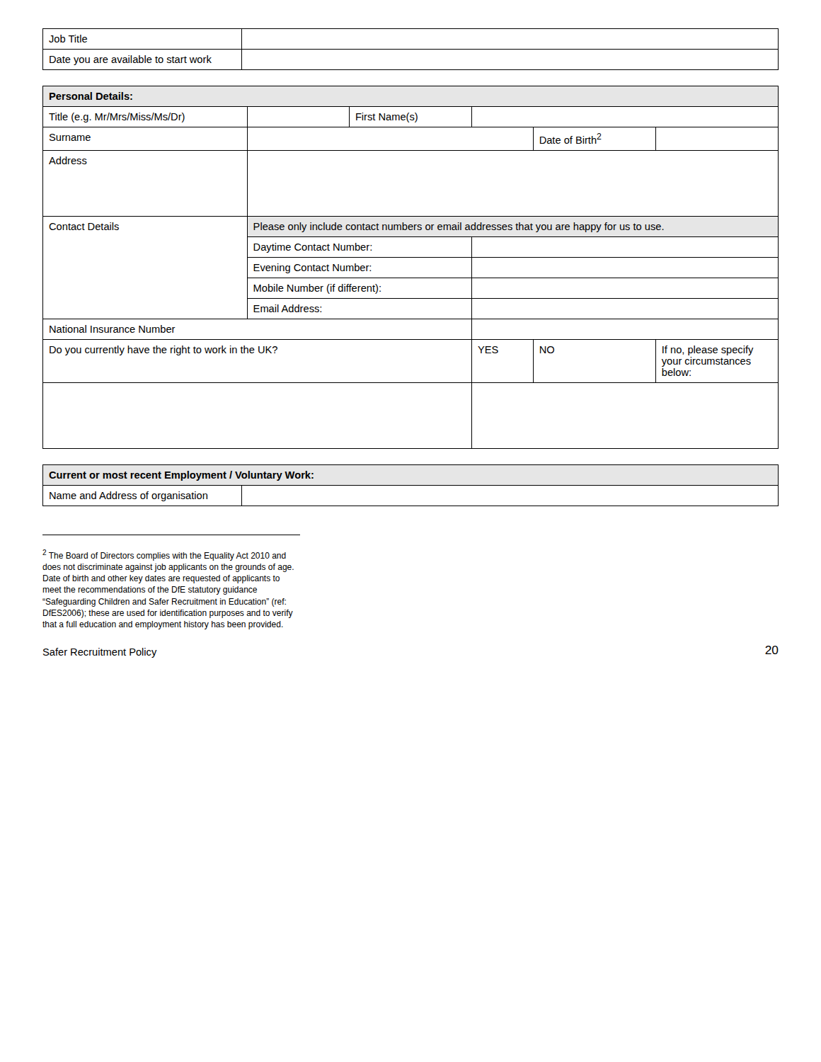| Job Title | |
| Date you are available to start work | |
| Personal Details: |
| Title (e.g. Mr/Mrs/Miss/Ms/Dr) | | First Name(s) | |
| Surname | | Date of Birth 2 | |
| Address | |
| Contact Details | Please only include contact numbers or email addresses that you are happy for us to use. |
| Daytime Contact Number: | |
| Evening Contact Number: | |
| Mobile Number (if different): | |
| Email Address: | |
| National Insurance Number | |
| Do you currently have the right to work in the UK? | YES | NO | If no, please specify your circumstances below: |
| Current or most recent Employment / Voluntary Work: |
| Name and Address of organisation | |
2 The Board of Directors complies with the Equality Act 2010 and does not discriminate against job applicants on the grounds of age. Date of birth and other key dates are requested of applicants to meet the recommendations of the DfE statutory guidance “Safeguarding Children and Safer Recruitment in Education” (ref: DfES2006); these are used for identification purposes and to verify that a full education and employment history has been provided.
Safer Recruitment Policy 20